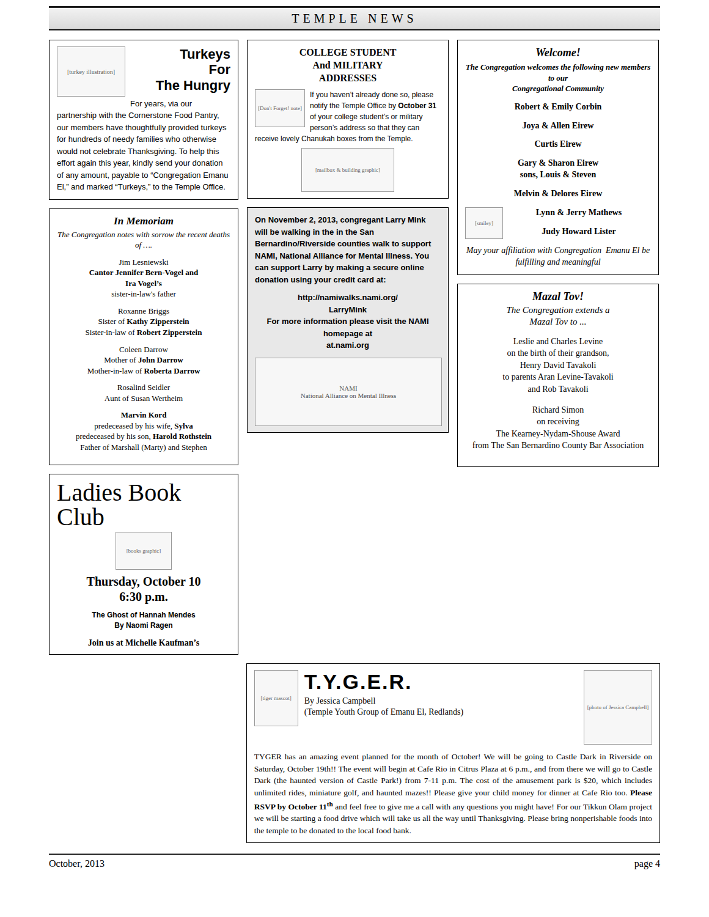TEMPLE NEWS
[turkey illustration]
Turkeys
For
The Hungry
For years, via our partnership with the Cornerstone Food Pantry, our members have thoughtfully provided turkeys for hundreds of needy families who otherwise would not celebrate Thanksgiving. To help this effort again this year, kindly send your donation of any amount, payable to “Congregation Emanu El,” and marked “Turkeys,” to the Temple Office.
In Memoriam
The Congregation notes with sorrow the recent deaths of ….
Jim Lesniewski
Cantor Jennifer Bern-Vogel and
Ira Vogel’s
sister-in-law's father
Roxanne Briggs
Sister of Kathy Zipperstein
Sister-in-law of Robert Zipperstein
Coleen Darrow
Mother of John Darrow
Mother-in-law of Roberta Darrow
Rosalind Seidler
Aunt of Susan Wertheim
Marvin Kord
predeceased by his wife, Sylva
predeceased by his son, Harold Rothstein
Father of Marshall (Marty) and Stephen
Ladies Book Club
[books graphic]
Thursday, October 10
6:30 p.m.
The Ghost of Hannah Mendes
By Naomi Ragen
Join us at Michelle Kaufman’s
COLLEGE STUDENT
And MILITARY
ADDRESSES
[Don't Forget! note]
If you haven’t already done so, please notify the Temple Office by October 31 of your college student’s or military person’s address so that they can receive lovely Chanukah boxes from the Temple.
[mailbox & building graphic]
On November 2, 2013, congregant Larry Mink will be walking in the in the San Bernardino/Riverside counties walk to support NAMI, National Alliance for Mental Illness. You can support Larry by making a secure online donation using your credit card at:
http://namiwalks.nami.org/
LarryMink
For more information please visit the NAMI homepage at
at.nami.org
NAMI
National Alliance on Mental Illness
Welcome!
The Congregation welcomes the following new members to our
Congregational Community
Robert & Emily Corbin
Joya & Allen Eirew
Curtis Eirew
Gary & Sharon Eirew
sons, Louis & Steven
Melvin & Delores Eirew
[smiley]
Lynn & Jerry Mathews
Judy Howard Lister
May your affiliation with Congregation Emanu El be fulfilling and meaningful
Mazal Tov!
The Congregation extends a
Mazal Tov to ...
Leslie and Charles Levine
on the birth of their grandson,
Henry David Tavakoli
to parents Aran Levine-Tavakoli
and Rob Tavakoli
Richard Simon
on receiving
The Kearney-Nydam-Shouse Award
from The San Bernardino County Bar Association
[tiger mascot]
T.Y.G.E.R.
By Jessica Campbell
(Temple Youth Group of Emanu El, Redlands)
[photo of Jessica Campbell]
TYGER has an amazing event planned for the month of October! We will be going to Castle Dark in Riverside on Saturday, October 19th!! The event will begin at Cafe Rio in Citrus Plaza at 6 p.m., and from there we will go to Castle Dark (the haunted version of Castle Park!) from 7-11 p.m. The cost of the amusement park is $20, which includes unlimited rides, miniature golf, and haunted mazes!! Please give your child money for dinner at Cafe Rio too. Please RSVP by October 11th and feel free to give me a call with any questions you might have! For our Tikkun Olam project we will be starting a food drive which will take us all the way until Thanksgiving. Please bring nonperishable foods into the temple to be donated to the local food bank.
October, 2013
page 4